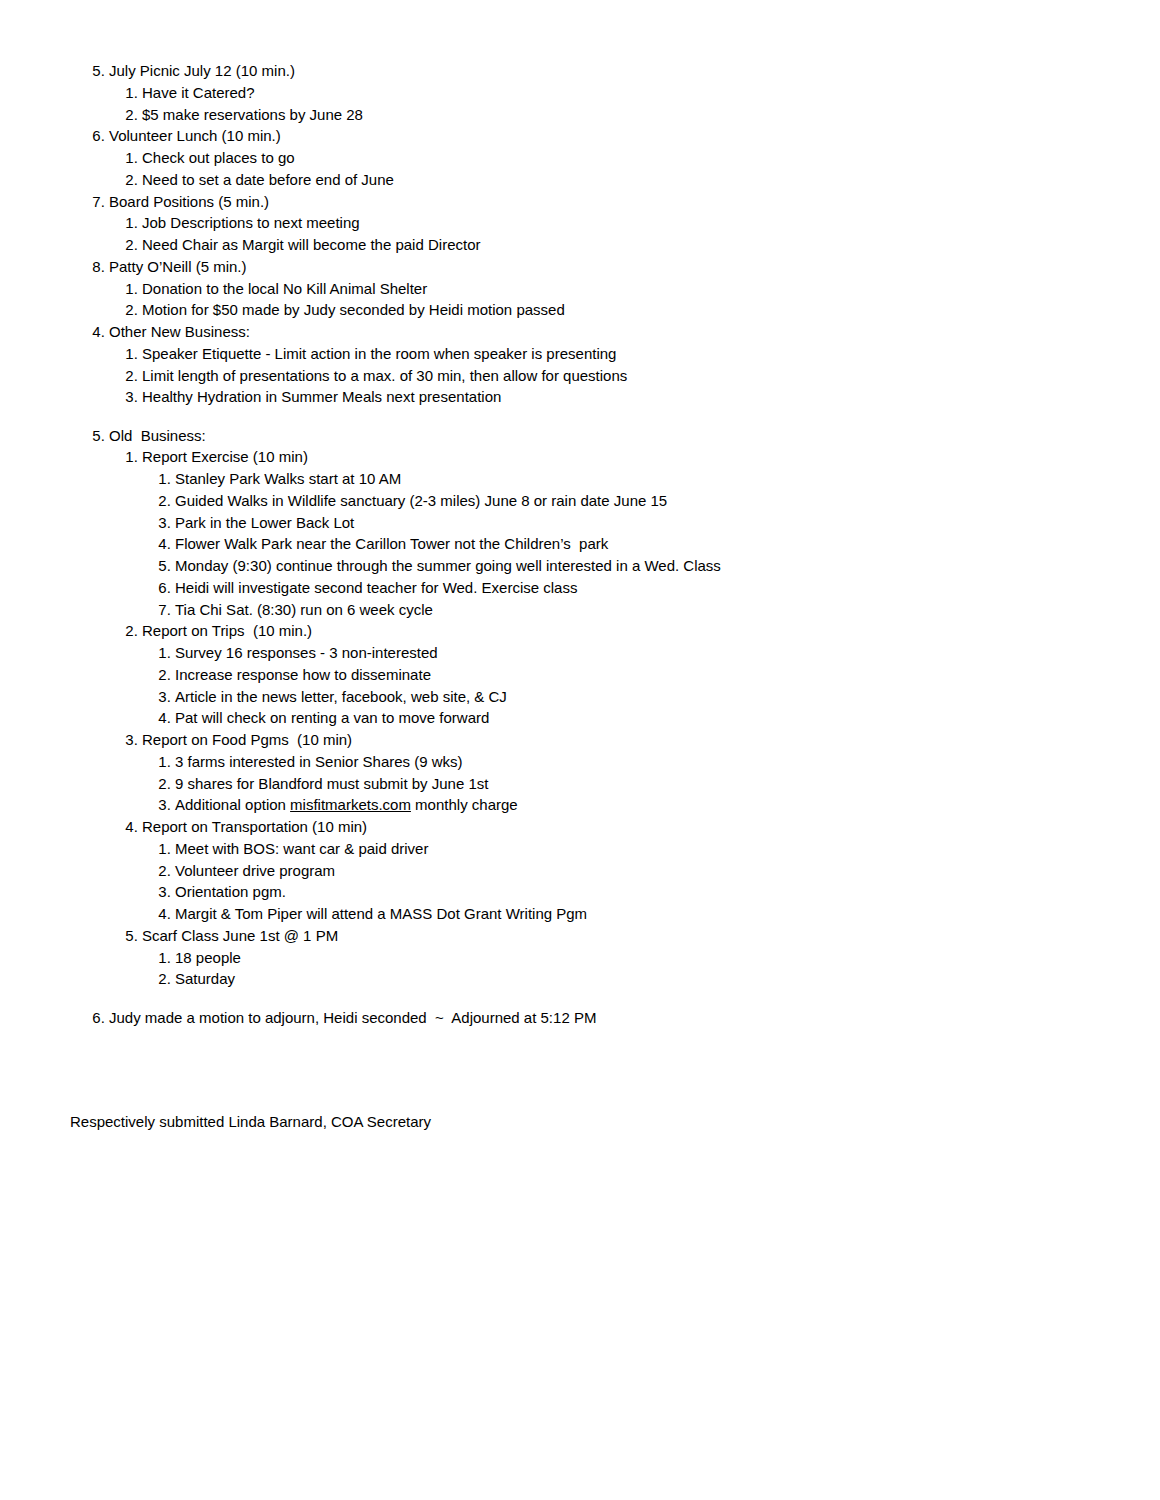July Picnic July 12 (10 min.)
Have it Catered?
$5 make reservations by June 28
Volunteer Lunch (10 min.)
Check out places to go
Need to set a date before end of June
Board Positions (5 min.)
Job Descriptions to next meeting
Need Chair as Margit will become the paid Director
Patty O’Neill (5 min.)
Donation to the local No Kill Animal Shelter
Motion for $50 made by Judy seconded by Heidi motion passed
Other New Business:
Speaker Etiquette - Limit action in the room when speaker is presenting
Limit length of presentations to a max. of 30 min, then allow for questions
Healthy Hydration in Summer Meals next presentation
Old Business:
Report Exercise (10 min)
Stanley Park Walks start at 10 AM
Guided Walks in Wildlife sanctuary (2-3 miles) June 8 or rain date June 15
Park in the Lower Back Lot
Flower Walk Park near the Carillon Tower not the Children’s park
Monday (9:30) continue through the summer going well interested in a Wed. Class
Heidi will investigate second teacher for Wed. Exercise class
Tia Chi Sat. (8:30) run on 6 week cycle
Report on Trips (10 min.)
Survey 16 responses - 3 non-interested
Increase response how to disseminate
Article in the news letter, facebook, web site, & CJ
Pat will check on renting a van to move forward
Report on Food Pgms (10 min)
3 farms interested in Senior Shares (9 wks)
9 shares for Blandford must submit by June 1st
Additional option misfitmarkets.com monthly charge
Report on Transportation (10 min)
Meet with BOS: want car & paid driver
Volunteer drive program
Orientation pgm.
Margit & Tom Piper will attend a MASS Dot Grant Writing Pgm
Scarf Class June 1st @ 1 PM
18 people
Saturday
Judy made a motion to adjourn, Heidi seconded ~ Adjourned at 5:12 PM
Respectively submitted Linda Barnard, COA Secretary